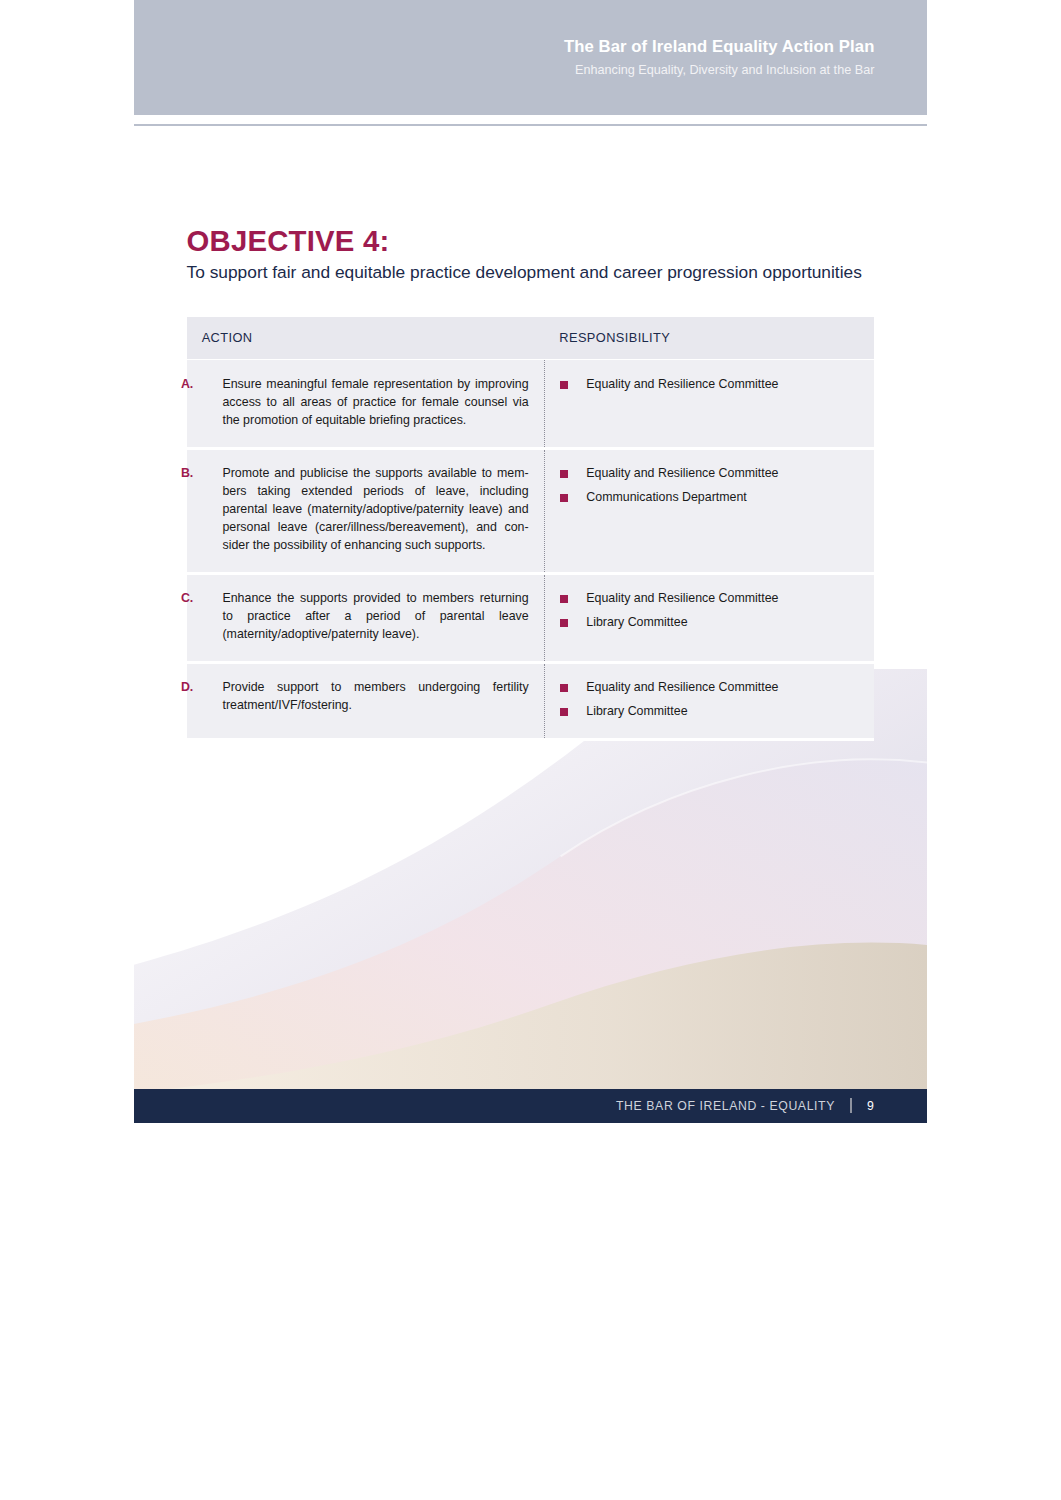The Bar of Ireland Equality Action Plan
Enhancing Equality, Diversity and Inclusion at the Bar
OBJECTIVE 4:
To support fair and equitable practice development and career progression opportunities
| ACTION | RESPONSIBILITY |
| --- | --- |
| A. Ensure meaningful female representation by improving access to all areas of practice for female counsel via the promotion of equitable briefing practices. | Equality and Resilience Committee |
| B. Promote and publicise the supports available to members taking extended periods of leave, including parental leave (maternity/adoptive/paternity leave) and personal leave (carer/illness/bereavement), and consider the possibility of enhancing such supports. | Equality and Resilience Committee Communications Department |
| C. Enhance the supports provided to members returning to practice after a period of parental leave (maternity/adoptive/paternity leave). | Equality and Resilience Committee Library Committee |
| D. Provide support to members undergoing fertility treatment/IVF/fostering. | Equality and Resilience Committee Library Committee |
THE BAR OF IRELAND - EQUALITY 9